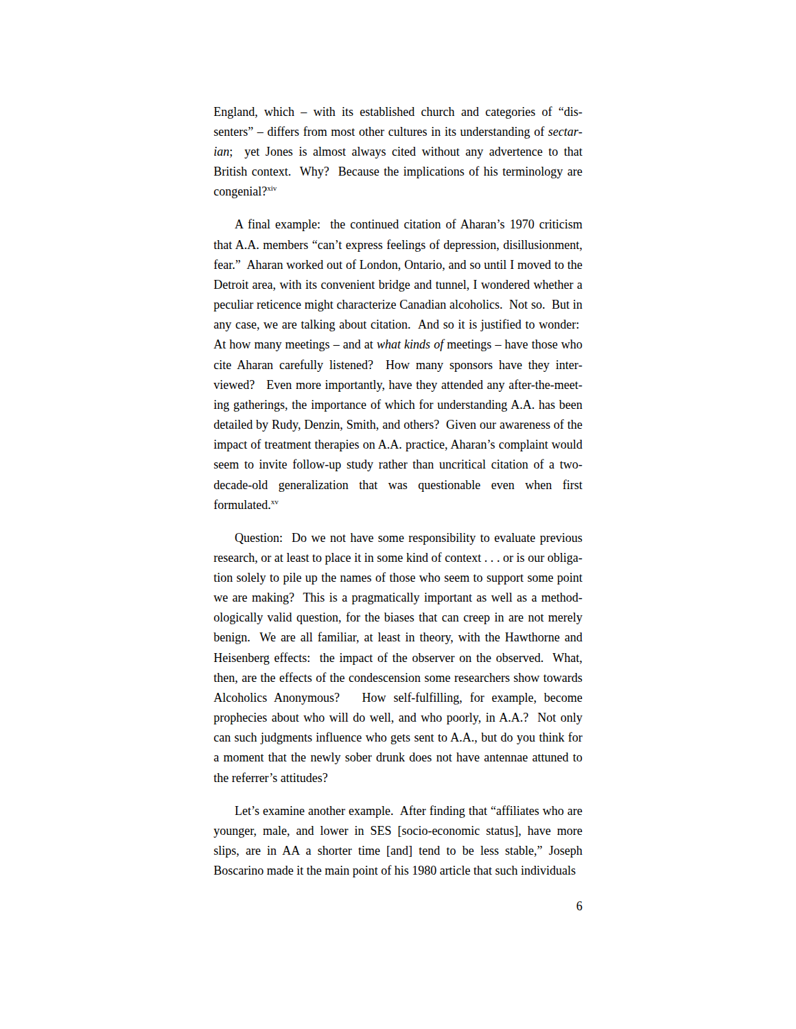England, which – with its established church and categories of “dissenters” – differs from most other cultures in its understanding of sectarian; yet Jones is almost always cited without any advertence to that British context. Why? Because the implications of his terminology are congenial?xiv
A final example: the continued citation of Aharan’s 1970 criticism that A.A. members “can’t express feelings of depression, disillusionment, fear.” Aharan worked out of London, Ontario, and so until I moved to the Detroit area, with its convenient bridge and tunnel, I wondered whether a peculiar reticence might characterize Canadian alcoholics. Not so. But in any case, we are talking about citation. And so it is justified to wonder: At how many meetings – and at what kinds of meetings – have those who cite Aharan carefully listened? How many sponsors have they interviewed? Even more importantly, have they attended any after-the-meeting gatherings, the importance of which for understanding A.A. has been detailed by Rudy, Denzin, Smith, and others? Given our awareness of the impact of treatment therapies on A.A. practice, Aharan’s complaint would seem to invite follow-up study rather than uncritical citation of a two-decade-old generalization that was questionable even when first formulated.xv
Question: Do we not have some responsibility to evaluate previous research, or at least to place it in some kind of context . . . or is our obligation solely to pile up the names of those who seem to support some point we are making? This is a pragmatically important as well as a methodologically valid question, for the biases that can creep in are not merely benign. We are all familiar, at least in theory, with the Hawthorne and Heisenberg effects: the impact of the observer on the observed. What, then, are the effects of the condescension some researchers show towards Alcoholics Anonymous? How self-fulfilling, for example, become prophecies about who will do well, and who poorly, in A.A.? Not only can such judgments influence who gets sent to A.A., but do you think for a moment that the newly sober drunk does not have antennae attuned to the referrer’s attitudes?
Let’s examine another example. After finding that “affiliates who are younger, male, and lower in SES [socio-economic status], have more slips, are in AA a shorter time [and] tend to be less stable,” Joseph Boscarino made it the main point of his 1980 article that such individuals
6